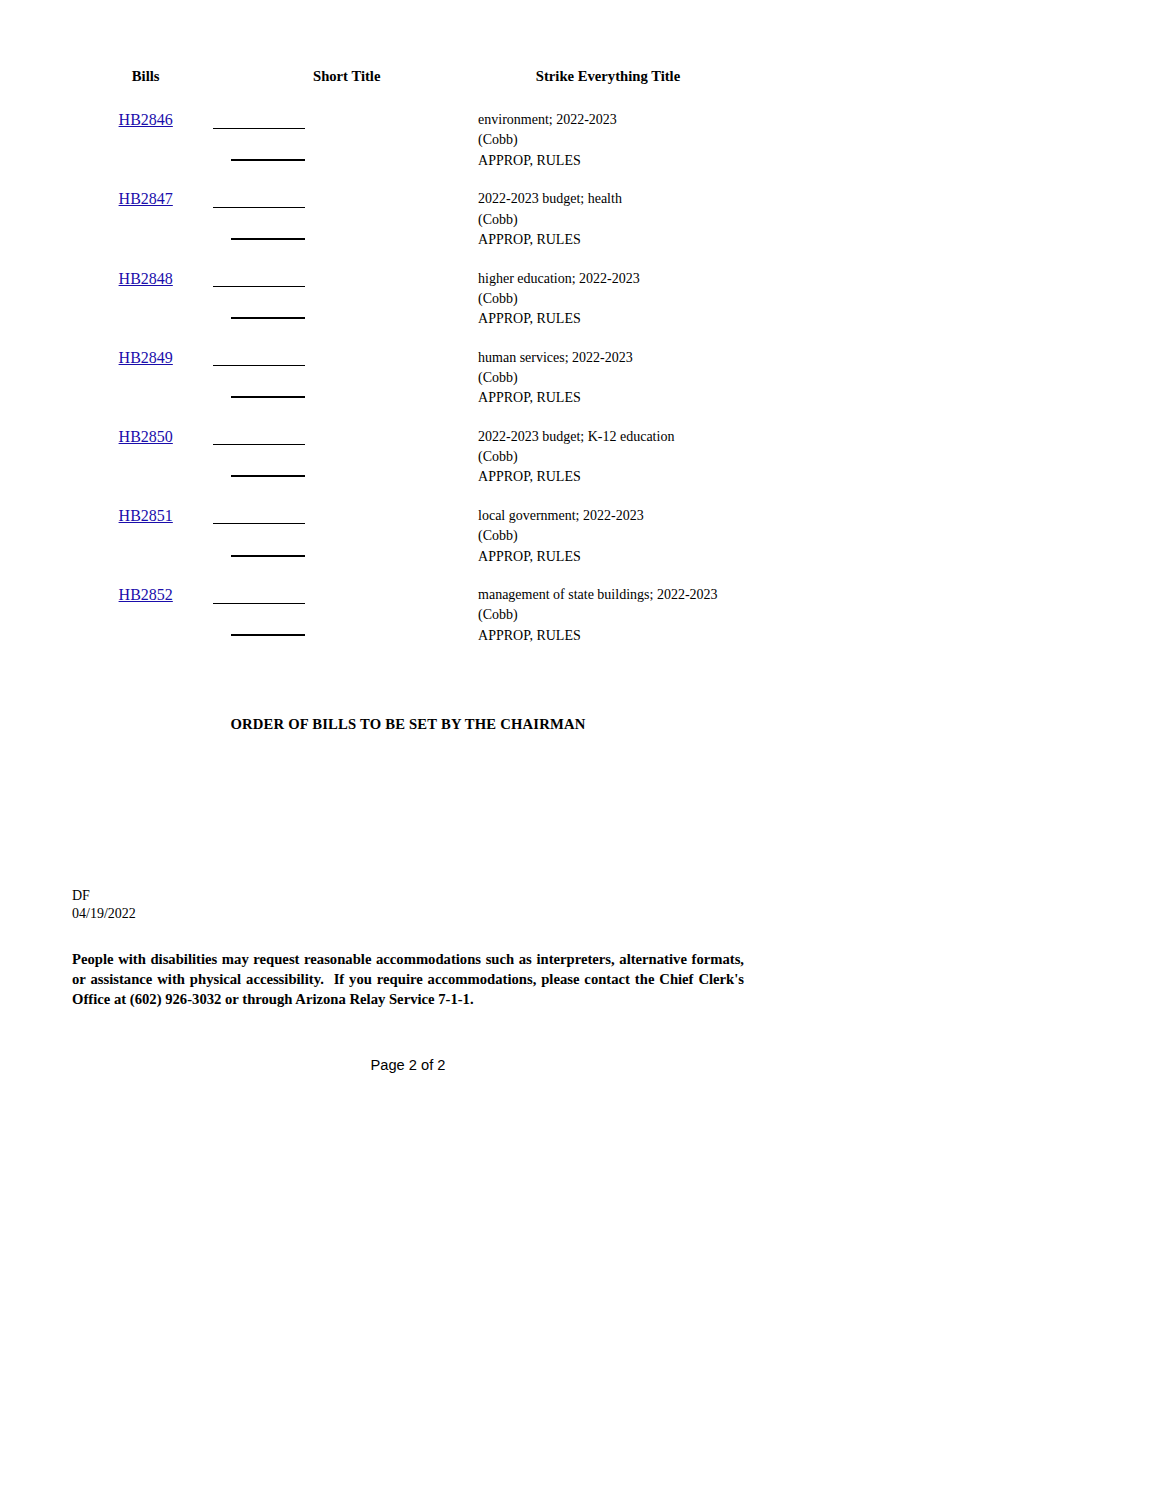| Bills | Short Title | Strike Everything Title |
| --- | --- | --- |
| HB2846 | | environment; 2022-2023 (Cobb) APPROP, RULES | |
| HB2847 | | 2022-2023 budget; health (Cobb) APPROP, RULES | |
| HB2848 | | higher education; 2022-2023 (Cobb) APPROP, RULES | |
| HB2849 | | human services; 2022-2023 (Cobb) APPROP, RULES | |
| HB2850 | | 2022-2023 budget; K-12 education (Cobb) APPROP, RULES | |
| HB2851 | | local government; 2022-2023 (Cobb) APPROP, RULES | |
| HB2852 | | management of state buildings; 2022-2023 (Cobb) APPROP, RULES | |
ORDER OF BILLS TO BE SET BY THE CHAIRMAN
DF
04/19/2022
People with disabilities may request reasonable accommodations such as interpreters, alternative formats, or assistance with physical accessibility. If you require accommodations, please contact the Chief Clerk's Office at (602) 926-3032 or through Arizona Relay Service 7-1-1.
Page 2 of 2